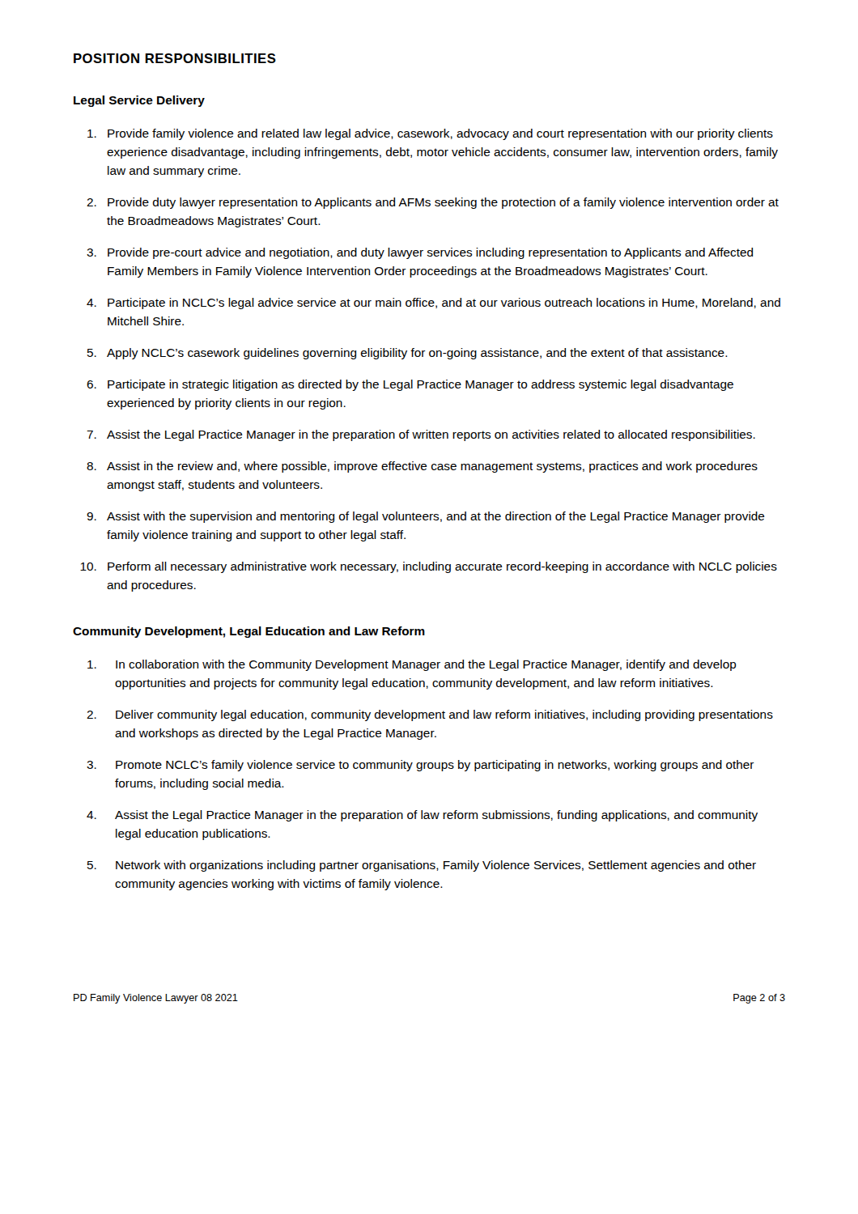POSITION RESPONSIBILITIES
Legal Service Delivery
Provide family violence and related law legal advice, casework, advocacy and court representation with our priority clients experience disadvantage, including infringements, debt, motor vehicle accidents, consumer law, intervention orders, family law and summary crime.
Provide duty lawyer representation to Applicants and AFMs seeking the protection of a family violence intervention order at the Broadmeadows Magistrates’ Court.
Provide pre-court advice and negotiation, and duty lawyer services including representation to Applicants and Affected Family Members in Family Violence Intervention Order proceedings at the Broadmeadows Magistrates’ Court.
Participate in NCLC’s legal advice service at our main office, and at our various outreach locations in Hume, Moreland, and Mitchell Shire.
Apply NCLC’s casework guidelines governing eligibility for on-going assistance, and the extent of that assistance.
Participate in strategic litigation as directed by the Legal Practice Manager to address systemic legal disadvantage experienced by priority clients in our region.
Assist the Legal Practice Manager in the preparation of written reports on activities related to allocated responsibilities.
Assist in the review and, where possible, improve effective case management systems, practices and work procedures amongst staff, students and volunteers.
Assist with the supervision and mentoring of legal volunteers, and at the direction of the Legal Practice Manager provide family violence training and support to other legal staff.
Perform all necessary administrative work necessary, including accurate record-keeping in accordance with NCLC policies and procedures.
Community Development, Legal Education and Law Reform
In collaboration with the Community Development Manager and the Legal Practice Manager, identify and develop opportunities and projects for community legal education, community development, and law reform initiatives.
Deliver community legal education, community development and law reform initiatives, including providing presentations and workshops as directed by the Legal Practice Manager.
Promote NCLC’s family violence service to community groups by participating in networks, working groups and other forums, including social media.
Assist the Legal Practice Manager in the preparation of law reform submissions, funding applications, and community legal education publications.
Network with organizations including partner organisations, Family Violence Services, Settlement agencies and other community agencies working with victims of family violence.
PD Family Violence Lawyer 08 2021 Page 2 of 3